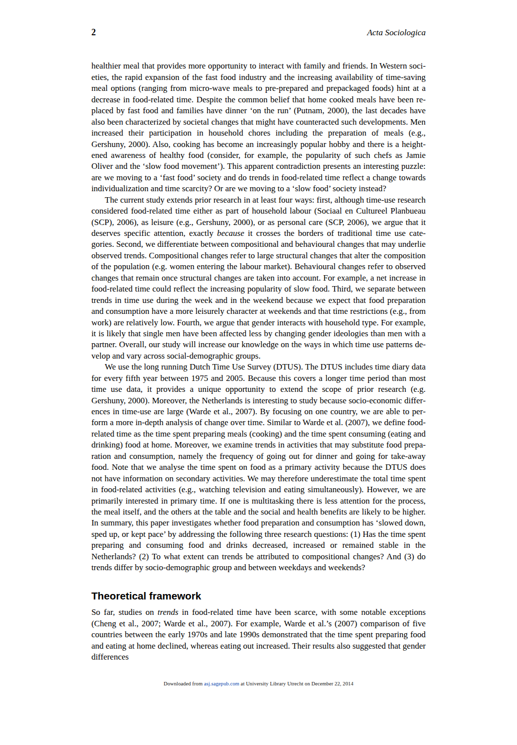2 Acta Sociologica
healthier meal that provides more opportunity to interact with family and friends. In Western societies, the rapid expansion of the fast food industry and the increasing availability of time-saving meal options (ranging from micro-wave meals to pre-prepared and prepackaged foods) hint at a decrease in food-related time. Despite the common belief that home cooked meals have been replaced by fast food and families have dinner ‘on the run’ (Putnam, 2000), the last decades have also been characterized by societal changes that might have counteracted such developments. Men increased their participation in household chores including the preparation of meals (e.g., Gershuny, 2000). Also, cooking has become an increasingly popular hobby and there is a heightened awareness of healthy food (consider, for example, the popularity of such chefs as Jamie Oliver and the ‘slow food movement’). This apparent contradiction presents an interesting puzzle: are we moving to a ‘fast food’ society and do trends in food-related time reflect a change towards individualization and time scarcity? Or are we moving to a ‘slow food’ society instead?
The current study extends prior research in at least four ways: first, although time-use research considered food-related time either as part of household labour (Sociaal en Cultureel Planbueau (SCP), 2006), as leisure (e.g., Gershuny, 2000), or as personal care (SCP, 2006), we argue that it deserves specific attention, exactly because it crosses the borders of traditional time use categories. Second, we differentiate between compositional and behavioural changes that may underlie observed trends. Compositional changes refer to large structural changes that alter the composition of the population (e.g. women entering the labour market). Behavioural changes refer to observed changes that remain once structural changes are taken into account. For example, a net increase in food-related time could reflect the increasing popularity of slow food. Third, we separate between trends in time use during the week and in the weekend because we expect that food preparation and consumption have a more leisurely character at weekends and that time restrictions (e.g., from work) are relatively low. Fourth, we argue that gender interacts with household type. For example, it is likely that single men have been affected less by changing gender ideologies than men with a partner. Overall, our study will increase our knowledge on the ways in which time use patterns develop and vary across social-demographic groups.
We use the long running Dutch Time Use Survey (DTUS). The DTUS includes time diary data for every fifth year between 1975 and 2005. Because this covers a longer time period than most time use data, it provides a unique opportunity to extend the scope of prior research (e.g. Gershuny, 2000). Moreover, the Netherlands is interesting to study because socio-economic differences in time-use are large (Warde et al., 2007). By focusing on one country, we are able to perform a more in-depth analysis of change over time. Similar to Warde et al. (2007), we define food-related time as the time spent preparing meals (cooking) and the time spent consuming (eating and drinking) food at home. Moreover, we examine trends in activities that may substitute food preparation and consumption, namely the frequency of going out for dinner and going for take-away food. Note that we analyse the time spent on food as a primary activity because the DTUS does not have information on secondary activities. We may therefore underestimate the total time spent in food-related activities (e.g., watching television and eating simultaneously). However, we are primarily interested in primary time. If one is multitasking there is less attention for the process, the meal itself, and the others at the table and the social and health benefits are likely to be higher. In summary, this paper investigates whether food preparation and consumption has ‘slowed down, sped up, or kept pace’ by addressing the following three research questions: (1) Has the time spent preparing and consuming food and drinks decreased, increased or remained stable in the Netherlands? (2) To what extent can trends be attributed to compositional changes? And (3) do trends differ by socio-demographic group and between weekdays and weekends?
Theoretical framework
So far, studies on trends in food-related time have been scarce, with some notable exceptions (Cheng et al., 2007; Warde et al., 2007). For example, Warde et al.’s (2007) comparison of five countries between the early 1970s and late 1990s demonstrated that the time spent preparing food and eating at home declined, whereas eating out increased. Their results also suggested that gender differences
Downloaded from asj.sagepub.com at University Library Utrecht on December 22, 2014